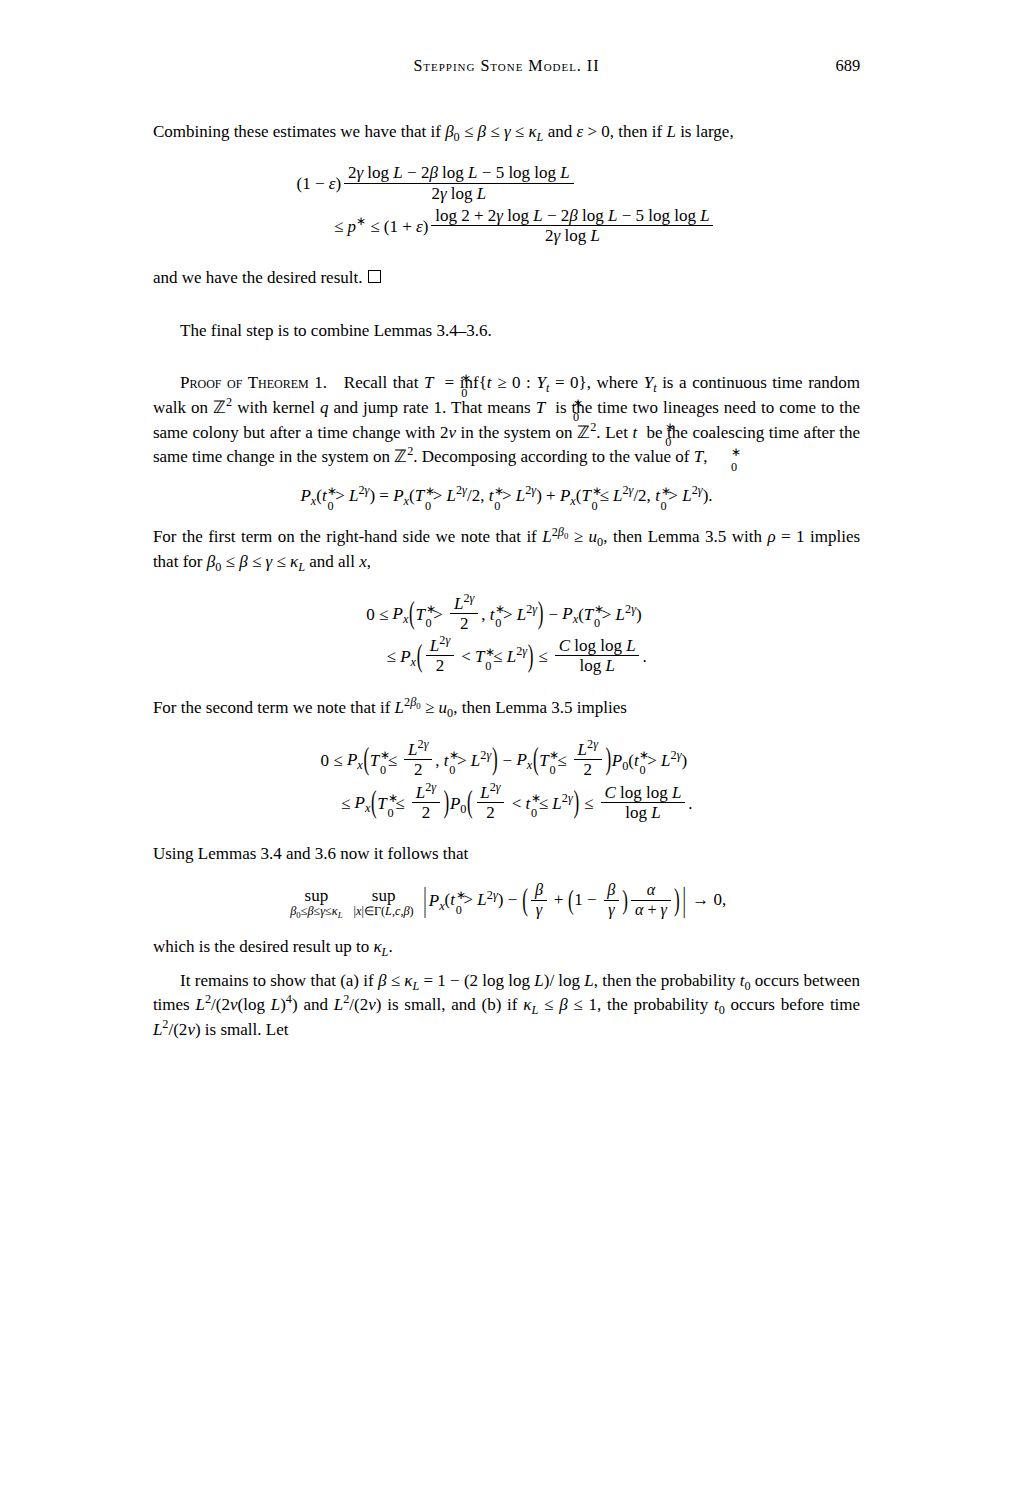Stepping Stone Model. II 689
Combining these estimates we have that if β0 ≤ β ≤ γ ≤ κL and ε > 0, then if L is large,
(1 − ε)2γ log L − 2β log L − 5 log log L 2γ log L ≤ p∗ ≤ (1 + ε)log 2 + 2γ log L − 2β log L − 5 log log L 2γ log L
and we have the desired result.
The final step is to combine Lemmas 3.4–3.6.
Proof of Theorem 1. Recall that T∗0 = inf{t ≥ 0 : Yt = 0}, where Yt is a continuous time random walk on ℤ2 with kernel q and jump rate 1. That means T∗0 is the time two lineages need to come to the same colony but after a time change with 2ν in the system on ℤ2. Let t∗0 be the coalescing time after the same time change in the system on ℤ2. Decomposing according to the value of T∗0,
Px(t∗0 > L2γ) = Px(T∗0 > L2γ/2, t∗0 > L2γ) + Px(T∗0 ≤ L2γ/2, t∗0 > L2γ).
For the first term on the right-hand side we note that if L2β0 ≥ u0, then Lemma 3.5 with ρ = 1 implies that for β0 ≤ β ≤ γ ≤ κL and all x,
0 ≤ Px(T∗0 > L2γ 2, t∗0 > L2γ) − Px(T∗0 > L2γ) ≤ Px(L2γ 2 < T∗0 ≤ L2γ) ≤ C log log L log L.
For the second term we note that if L2β0 ≥ u0, then Lemma 3.5 implies
0 ≤ Px(T∗0 ≤ L2γ 2, t∗0 > L2γ) − Px(T∗0 ≤ L2γ 2) P0(t∗0 > L2γ) ≤ Px(T∗0 ≤ L2γ 2) P0(L2γ 2 < t∗0 ≤ L2γ) ≤ C log log L log L.
Using Lemmas 3.4 and 3.6 now it follows that
sup β0≤β≤γ≤κL sup|x|∈Γ(L,c,β) |Px(t∗0 > L2γ) − (βγ + (1 − βγ) αα + γ)| → 0,
which is the desired result up to κL.
It remains to show that (a) if β ≤ κL = 1 − (2 log log L)/ log L, then the probability t0 occurs between times L2/(2ν(log L)4) and L2/(2ν) is small, and (b) if κL ≤ β ≤ 1, the probability t0 occurs before time L2/(2ν) is small. Let